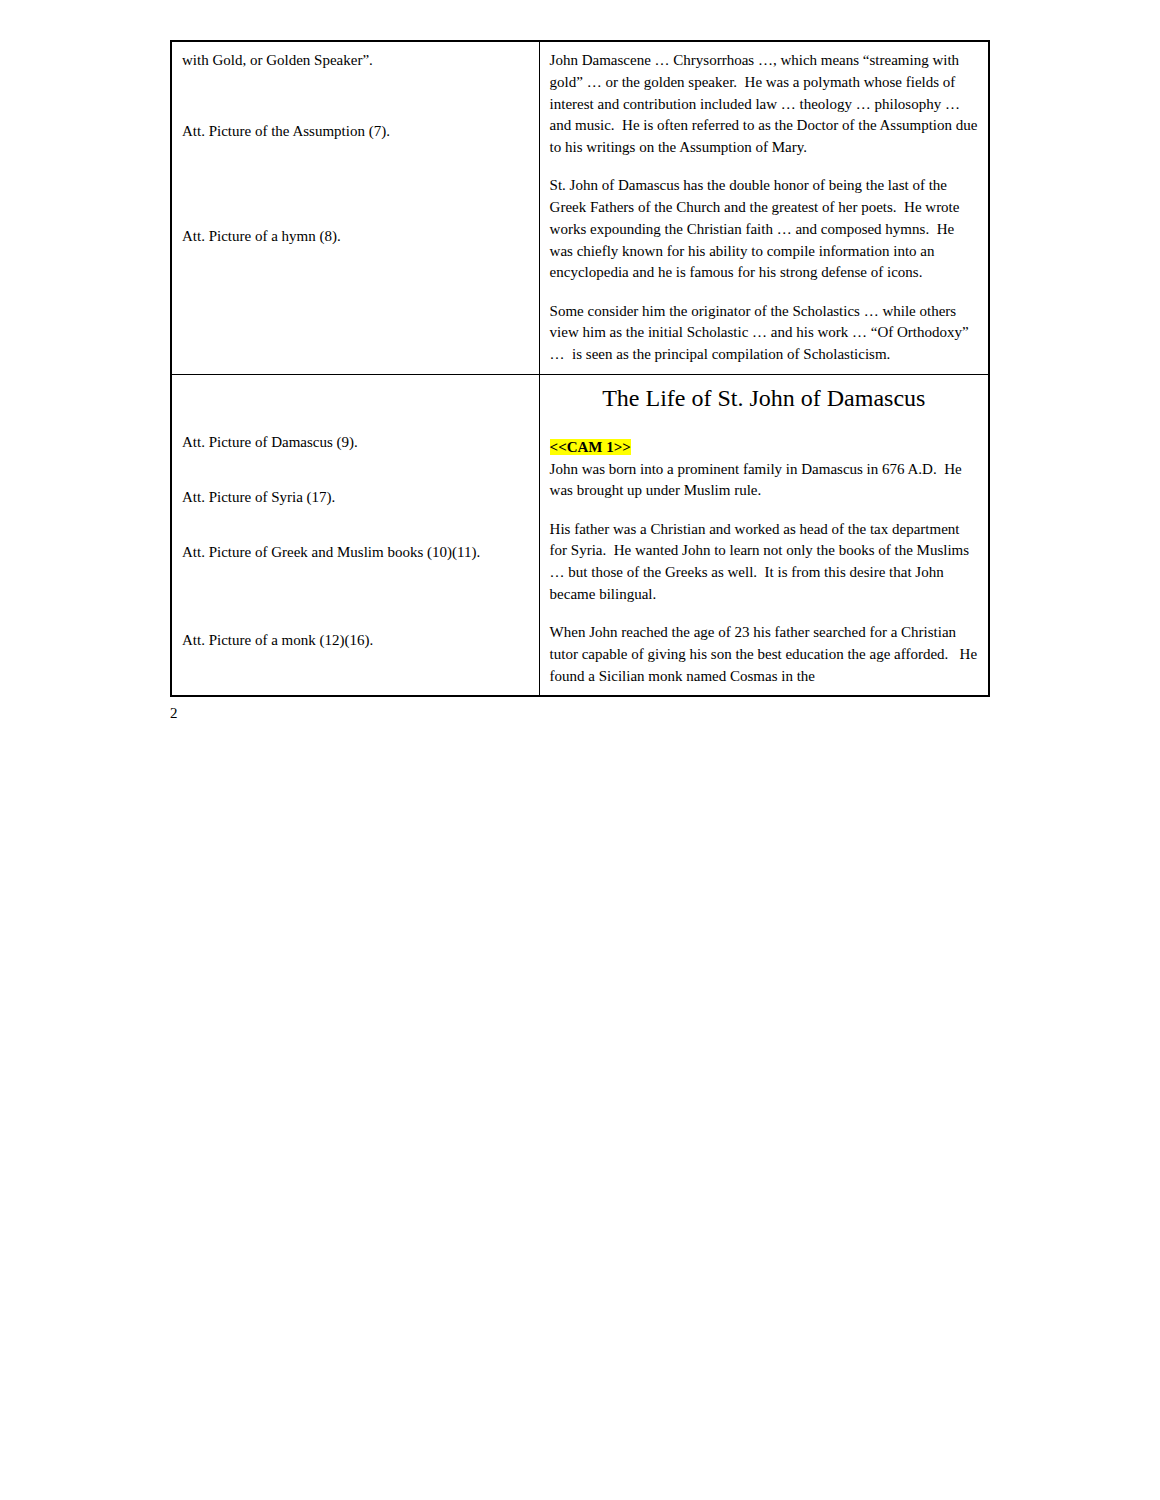| with Gold, or Golden Speaker”. Att. Picture of the Assumption (7). Att. Picture of a hymn (8). | John Damascene … Chrysorrhoas …, which means “streaming with gold” … or the golden speaker. He was a polymath whose fields of interest and contribution included law … theology … philosophy … and music. He is often referred to as the Doctor of the Assumption due to his writings on the Assumption of Mary. St. John of Damascus has the double honor of being the last of the Greek Fathers of the Church and the greatest of her poets. He wrote works expounding the Christian faith … and composed hymns. He was chiefly known for his ability to compile information into an encyclopedia and he is famous for his strong defense of icons. Some consider him the originator of the Scholastics … while others view him as the initial Scholastic … and his work … “Of Orthodoxy” … is seen as the principal compilation of Scholasticism. |
| Att. Picture of Damascus (9). Att. Picture of Syria (17). Att. Picture of Greek and Muslim books (10)(11). Att. Picture of a monk (12)(16). | The Life of St. John of Damascus <<CAM 1>> John was born into a prominent family in Damascus in 676 A.D. He was brought up under Muslim rule. His father was a Christian and worked as head of the tax department for Syria. He wanted John to learn not only the books of the Muslims … but those of the Greeks as well. It is from this desire that John became bilingual. When John reached the age of 23 his father searched for a Christian tutor capable of giving his son the best education the age afforded. He found a Sicilian monk named Cosmas in the |
2